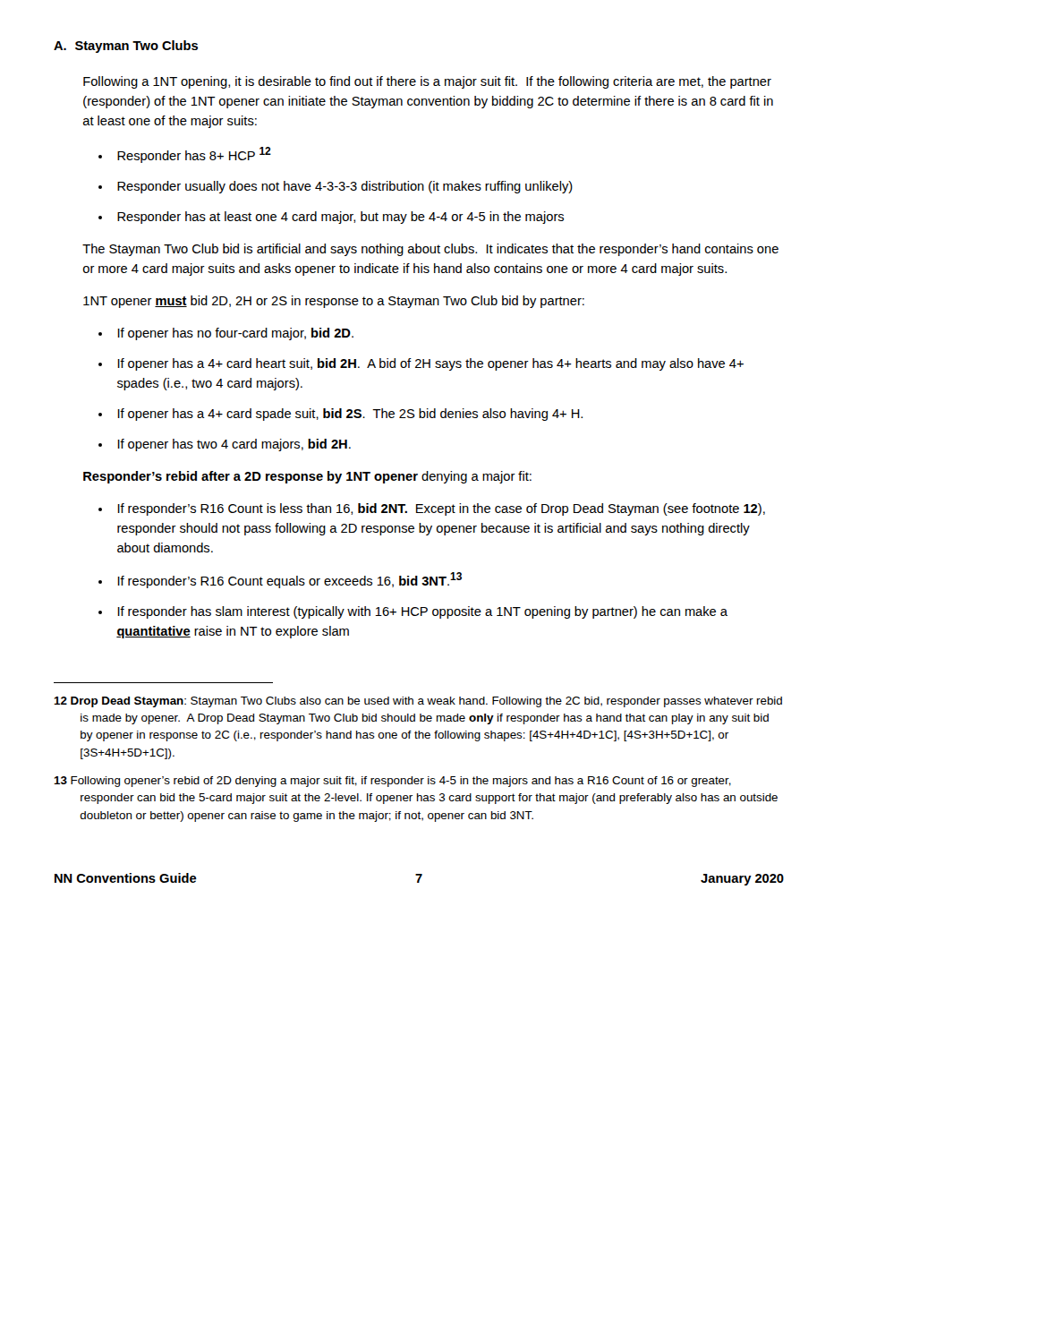A. Stayman Two Clubs
Following a 1NT opening, it is desirable to find out if there is a major suit fit. If the following criteria are met, the partner (responder) of the 1NT opener can initiate the Stayman convention by bidding 2C to determine if there is an 8 card fit in at least one of the major suits:
Responder has 8+ HCP 12
Responder usually does not have 4-3-3-3 distribution (it makes ruffing unlikely)
Responder has at least one 4 card major, but may be 4-4 or 4-5 in the majors
The Stayman Two Club bid is artificial and says nothing about clubs. It indicates that the responder’s hand contains one or more 4 card major suits and asks opener to indicate if his hand also contains one or more 4 card major suits.
1NT opener must bid 2D, 2H or 2S in response to a Stayman Two Club bid by partner:
If opener has no four-card major, bid 2D.
If opener has a 4+ card heart suit, bid 2H. A bid of 2H says the opener has 4+ hearts and may also have 4+ spades (i.e., two 4 card majors).
If opener has a 4+ card spade suit, bid 2S. The 2S bid denies also having 4+ H.
If opener has two 4 card majors, bid 2H.
Responder’s rebid after a 2D response by 1NT opener denying a major fit:
If responder’s R16 Count is less than 16, bid 2NT. Except in the case of Drop Dead Stayman (see footnote 12), responder should not pass following a 2D response by opener because it is artificial and says nothing directly about diamonds.
If responder’s R16 Count equals or exceeds 16, bid 3NT.13
If responder has slam interest (typically with 16+ HCP opposite a 1NT opening by partner) he can make a quantitative raise in NT to explore slam
12 Drop Dead Stayman: Stayman Two Clubs also can be used with a weak hand. Following the 2C bid, responder passes whatever rebid is made by opener. A Drop Dead Stayman Two Club bid should be made only if responder has a hand that can play in any suit bid by opener in response to 2C (i.e., responder’s hand has one of the following shapes: [4S+4H+4D+1C], [4S+3H+5D+1C], or [3S+4H+5D+1C]).
13 Following opener’s rebid of 2D denying a major suit fit, if responder is 4-5 in the majors and has a R16 Count of 16 or greater, responder can bid the 5-card major suit at the 2-level. If opener has 3 card support for that major (and preferably also has an outside doubleton or better) opener can raise to game in the major; if not, opener can bid 3NT.
NN Conventions Guide
7
January 2020